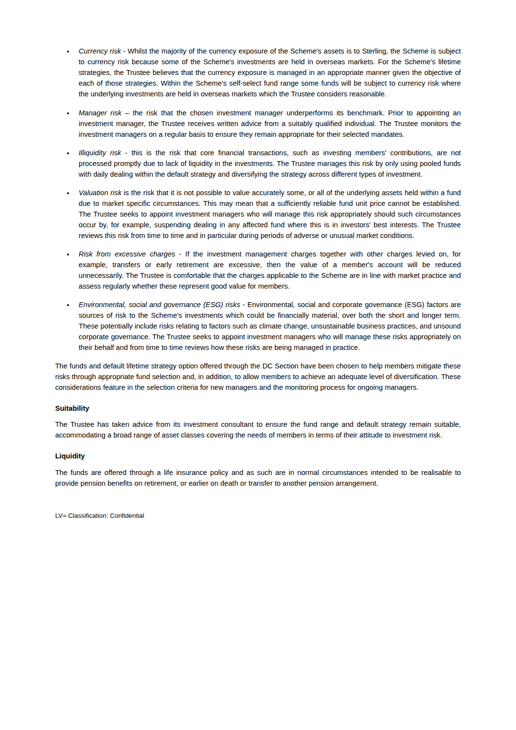Currency risk - Whilst the majority of the currency exposure of the Scheme's assets is to Sterling, the Scheme is subject to currency risk because some of the Scheme's investments are held in overseas markets. For the Scheme's lifetime strategies, the Trustee believes that the currency exposure is managed in an appropriate manner given the objective of each of those strategies. Within the Scheme's self-select fund range some funds will be subject to currency risk where the underlying investments are held in overseas markets which the Trustee considers reasonable.
Manager risk – the risk that the chosen investment manager underperforms its benchmark. Prior to appointing an investment manager, the Trustee receives written advice from a suitably qualified individual. The Trustee monitors the investment managers on a regular basis to ensure they remain appropriate for their selected mandates.
Illiquidity risk - this is the risk that core financial transactions, such as investing members' contributions, are not processed promptly due to lack of liquidity in the investments. The Trustee manages this risk by only using pooled funds with daily dealing within the default strategy and diversifying the strategy across different types of investment.
Valuation risk is the risk that it is not possible to value accurately some, or all of the underlying assets held within a fund due to market specific circumstances. This may mean that a sufficiently reliable fund unit price cannot be established. The Trustee seeks to appoint investment managers who will manage this risk appropriately should such circumstances occur by, for example, suspending dealing in any affected fund where this is in investors' best interests. The Trustee reviews this risk from time to time and in particular during periods of adverse or unusual market conditions.
Risk from excessive charges - If the investment management charges together with other charges levied on, for example, transfers or early retirement are excessive, then the value of a member's account will be reduced unnecessarily. The Trustee is comfortable that the charges applicable to the Scheme are in line with market practice and assess regularly whether these represent good value for members.
Environmental, social and governance (ESG) risks - Environmental, social and corporate governance (ESG) factors are sources of risk to the Scheme's investments which could be financially material, over both the short and longer term. These potentially include risks relating to factors such as climate change, unsustainable business practices, and unsound corporate governance. The Trustee seeks to appoint investment managers who will manage these risks appropriately on their behalf and from time to time reviews how these risks are being managed in practice.
The funds and default lifetime strategy option offered through the DC Section have been chosen to help members mitigate these risks through appropriate fund selection and, in addition, to allow members to achieve an adequate level of diversification. These considerations feature in the selection criteria for new managers and the monitoring process for ongoing managers.
Suitability
The Trustee has taken advice from its investment consultant to ensure the fund range and default strategy remain suitable, accommodating a broad range of asset classes covering the needs of members in terms of their attitude to investment risk.
Liquidity
The funds are offered through a life insurance policy and as such are in normal circumstances intended to be realisable to provide pension benefits on retirement, or earlier on death or transfer to another pension arrangement.
LV= Classification: Confidential